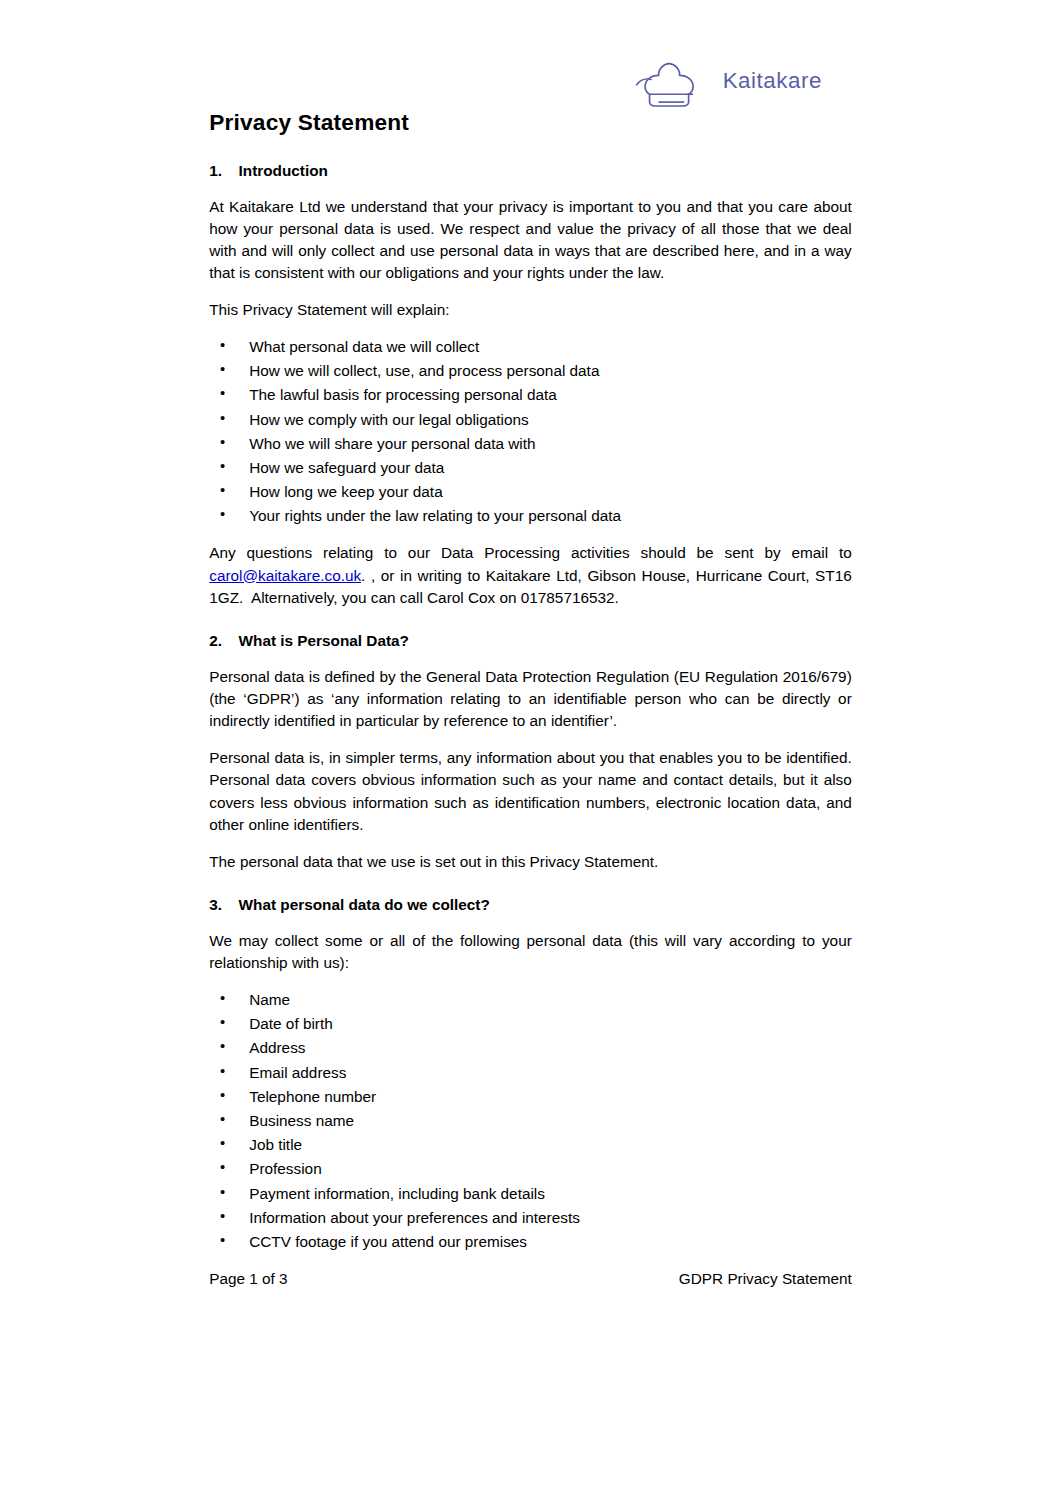Kaitakare
Privacy Statement
1. Introduction
At Kaitakare Ltd we understand that your privacy is important to you and that you care about how your personal data is used. We respect and value the privacy of all those that we deal with and will only collect and use personal data in ways that are described here, and in a way that is consistent with our obligations and your rights under the law.
This Privacy Statement will explain:
What personal data we will collect
How we will collect, use, and process personal data
The lawful basis for processing personal data
How we comply with our legal obligations
Who we will share your personal data with
How we safeguard your data
How long we keep your data
Your rights under the law relating to your personal data
Any questions relating to our Data Processing activities should be sent by email to carol@kaitakare.co.uk. , or in writing to Kaitakare Ltd, Gibson House, Hurricane Court, ST16 1GZ. Alternatively, you can call Carol Cox on 01785716532.
2. What is Personal Data?
Personal data is defined by the General Data Protection Regulation (EU Regulation 2016/679) (the ‘GDPR’) as ‘any information relating to an identifiable person who can be directly or indirectly identified in particular by reference to an identifier’.
Personal data is, in simpler terms, any information about you that enables you to be identified. Personal data covers obvious information such as your name and contact details, but it also covers less obvious information such as identification numbers, electronic location data, and other online identifiers.
The personal data that we use is set out in this Privacy Statement.
3. What personal data do we collect?
We may collect some or all of the following personal data (this will vary according to your relationship with us):
Name
Date of birth
Address
Email address
Telephone number
Business name
Job title
Profession
Payment information, including bank details
Information about your preferences and interests
CCTV footage if you attend our premises
Page 1 of 3
GDPR Privacy Statement